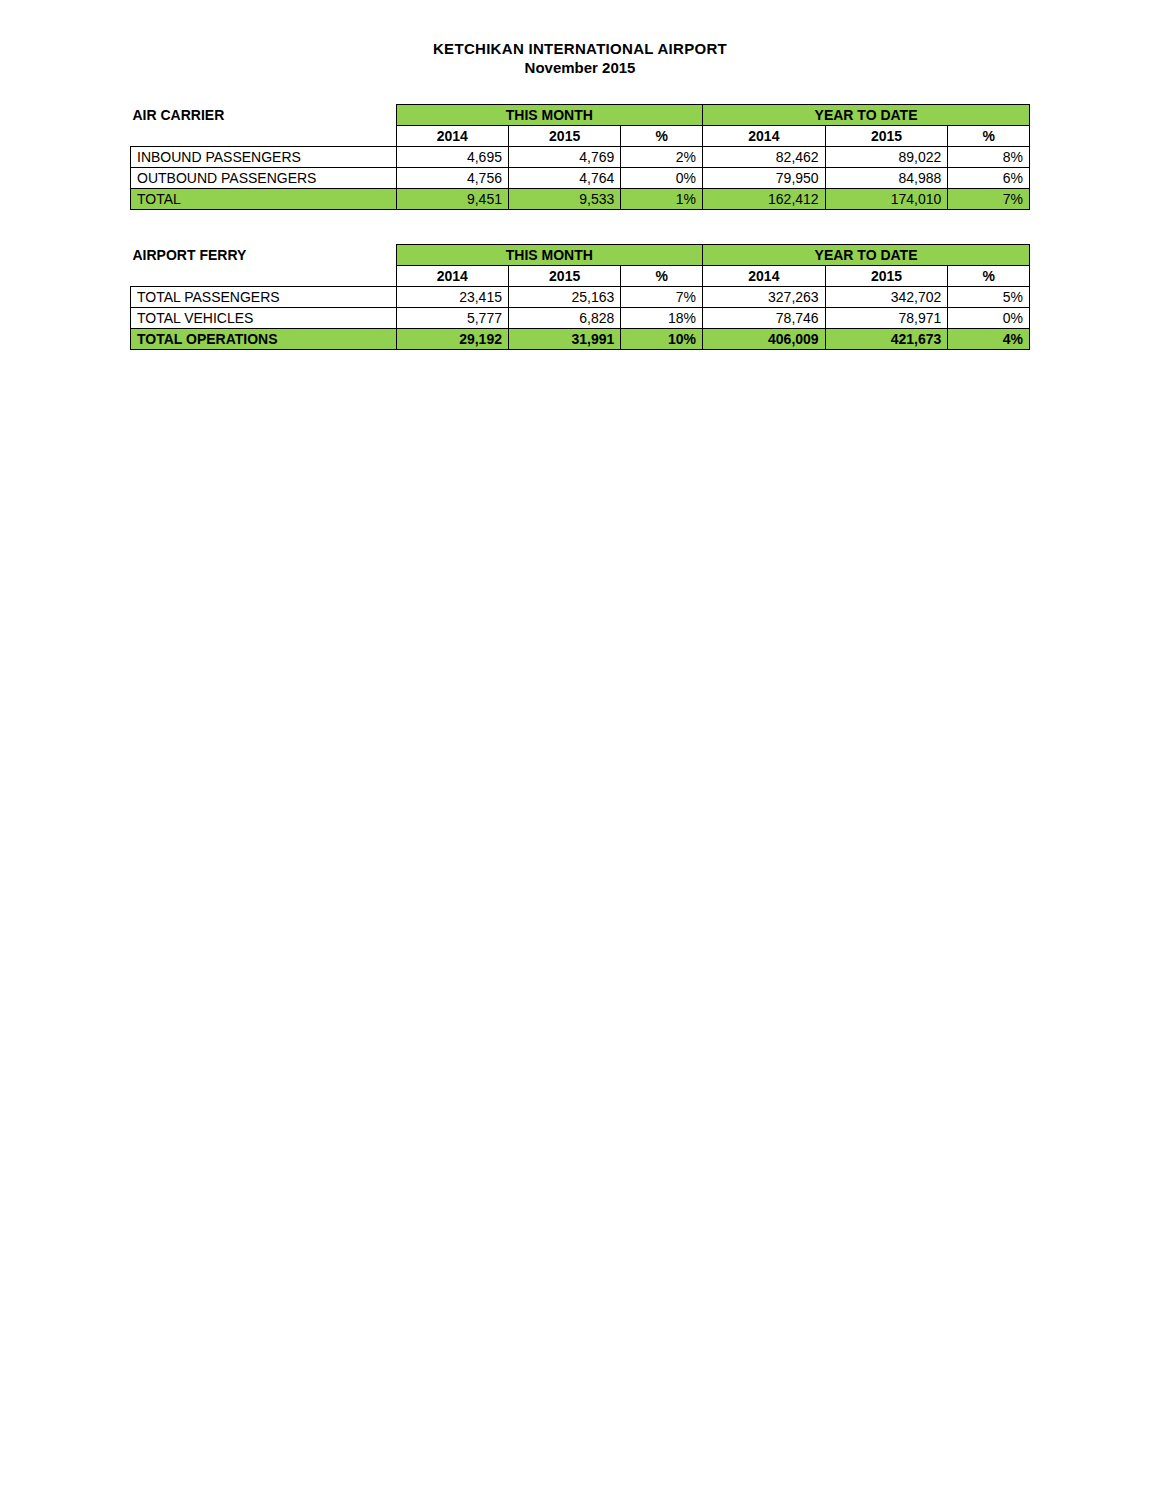KETCHIKAN INTERNATIONAL AIRPORT
November 2015
| AIR CARRIER | THIS MONTH | YEAR TO DATE |
| | 2014 | 2015 | % | 2014 | 2015 | % |
| INBOUND PASSENGERS | 4,695 | 4,769 | 2% | 82,462 | 89,022 | 8% |
| OUTBOUND PASSENGERS | 4,756 | 4,764 | 0% | 79,950 | 84,988 | 6% |
| TOTAL | 9,451 | 9,533 | 1% | 162,412 | 174,010 | 7% |
| AIRPORT FERRY | THIS MONTH | YEAR TO DATE |
| | 2014 | 2015 | % | 2014 | 2015 | % |
| TOTAL PASSENGERS | 23,415 | 25,163 | 7% | 327,263 | 342,702 | 5% |
| TOTAL VEHICLES | 5,777 | 6,828 | 18% | 78,746 | 78,971 | 0% |
| TOTAL OPERATIONS | 29,192 | 31,991 | 10% | 406,009 | 421,673 | 4% |